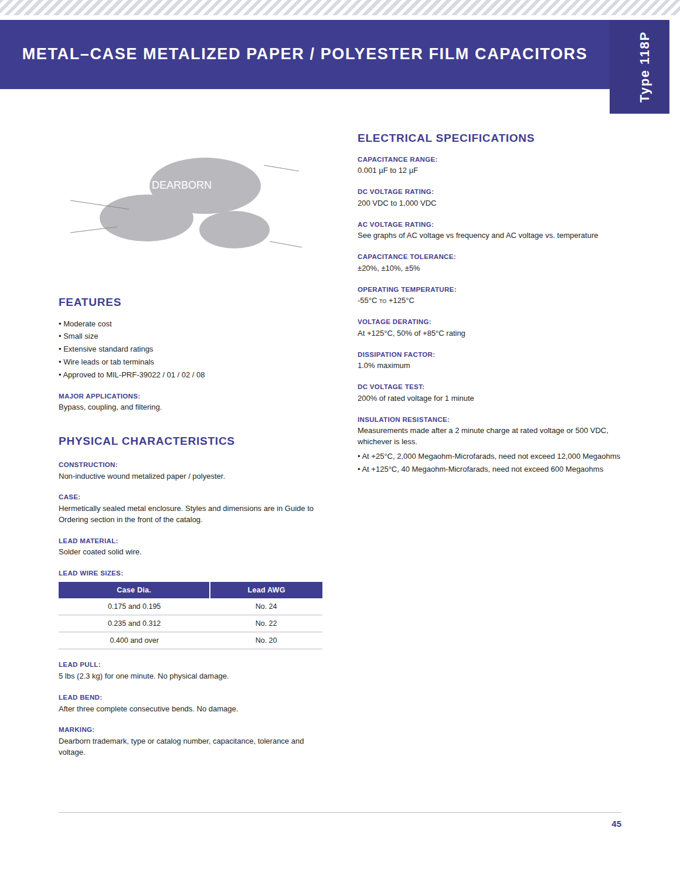Metal–Case Metalized Paper / Polyester Film Capacitors
Type 118P
Features
Moderate cost
Small size
Extensive standard ratings
Wire leads or tab terminals
Approved to MIL-PRF-39022 / 01 / 02 / 08
Major Applications:
Bypass, coupling, and filtering.
Physical Characteristics
Construction:
Non-inductive wound metalized paper / polyester.
Case:
Hermetically sealed metal enclosure. Styles and dimensions are in Guide to Ordering section in the front of the catalog.
Lead Material:
Solder coated solid wire.
Lead Wire Sizes:
| Case Dia. | Lead AWG |
| --- | --- |
| 0.175 and 0.195 | No. 24 |
| 0.235 and 0.312 | No. 22 |
| 0.400 and over | No. 20 |
Lead Pull:
5 lbs (2.3 kg) for one minute. No physical damage.
Lead Bend:
After three complete consecutive bends. No damage.
Marking:
Dearborn trademark, type or catalog number, capacitance, tolerance and voltage.
Electrical Specifications
Capacitance Range:
0.001 µF to 12 µF
DC Voltage Rating:
200 VDC to 1,000 VDC
AC Voltage Rating:
See graphs of AC voltage vs frequency and AC voltage vs. temperature
Capacitance Tolerance:
±20%, ±10%, ±5%
Operating Temperature:
-55°C to +125°C
Voltage Derating:
At +125°C, 50% of +85°C rating
Dissipation Factor:
1.0% maximum
DC Voltage Test:
200% of rated voltage for 1 minute
Insulation Resistance:
Measurements made after a 2 minute charge at rated voltage or 500 VDC, whichever is less.
At +25°C, 2,000 Megaohm-Microfarads, need not exceed 12,000 Megaohms
At +125°C, 40 Megaohm-Microfarads, need not exceed 600 Megaohms
45